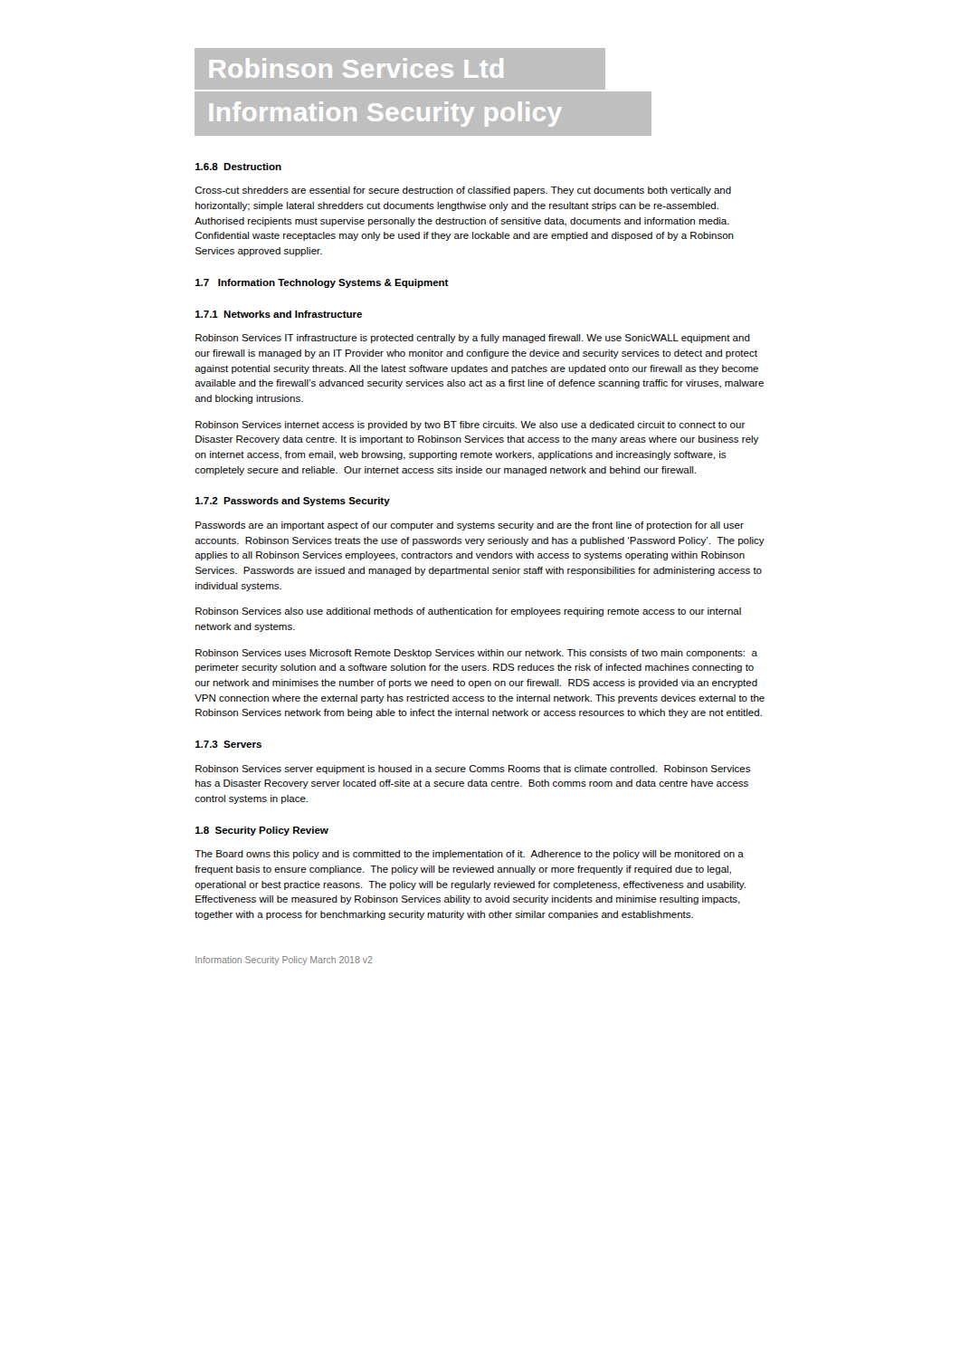Robinson Services Ltd Information Security policy
1.6.8 Destruction
Cross-cut shredders are essential for secure destruction of classified papers. They cut documents both vertically and horizontally; simple lateral shredders cut documents lengthwise only and the resultant strips can be re-assembled. Authorised recipients must supervise personally the destruction of sensitive data, documents and information media. Confidential waste receptacles may only be used if they are lockable and are emptied and disposed of by a Robinson Services approved supplier.
1.7 Information Technology Systems & Equipment
1.7.1 Networks and Infrastructure
Robinson Services IT infrastructure is protected centrally by a fully managed firewall. We use SonicWALL equipment and our firewall is managed by an IT Provider who monitor and configure the device and security services to detect and protect against potential security threats. All the latest software updates and patches are updated onto our firewall as they become available and the firewall’s advanced security services also act as a first line of defence scanning traffic for viruses, malware and blocking intrusions.
Robinson Services internet access is provided by two BT fibre circuits. We also use a dedicated circuit to connect to our Disaster Recovery data centre. It is important to Robinson Services that access to the many areas where our business rely on internet access, from email, web browsing, supporting remote workers, applications and increasingly software, is completely secure and reliable. Our internet access sits inside our managed network and behind our firewall.
1.7.2 Passwords and Systems Security
Passwords are an important aspect of our computer and systems security and are the front line of protection for all user accounts. Robinson Services treats the use of passwords very seriously and has a published ‘Password Policy’. The policy applies to all Robinson Services employees, contractors and vendors with access to systems operating within Robinson Services. Passwords are issued and managed by departmental senior staff with responsibilities for administering access to individual systems.
Robinson Services also use additional methods of authentication for employees requiring remote access to our internal network and systems.
Robinson Services uses Microsoft Remote Desktop Services within our network. This consists of two main components: a perimeter security solution and a software solution for the users. RDS reduces the risk of infected machines connecting to our network and minimises the number of ports we need to open on our firewall. RDS access is provided via an encrypted VPN connection where the external party has restricted access to the internal network. This prevents devices external to the Robinson Services network from being able to infect the internal network or access resources to which they are not entitled.
1.7.3 Servers
Robinson Services server equipment is housed in a secure Comms Rooms that is climate controlled. Robinson Services has a Disaster Recovery server located off-site at a secure data centre. Both comms room and data centre have access control systems in place.
1.8 Security Policy Review
The Board owns this policy and is committed to the implementation of it. Adherence to the policy will be monitored on a frequent basis to ensure compliance. The policy will be reviewed annually or more frequently if required due to legal, operational or best practice reasons. The policy will be regularly reviewed for completeness, effectiveness and usability. Effectiveness will be measured by Robinson Services ability to avoid security incidents and minimise resulting impacts, together with a process for benchmarking security maturity with other similar companies and establishments.
Information Security Policy March 2018 v2